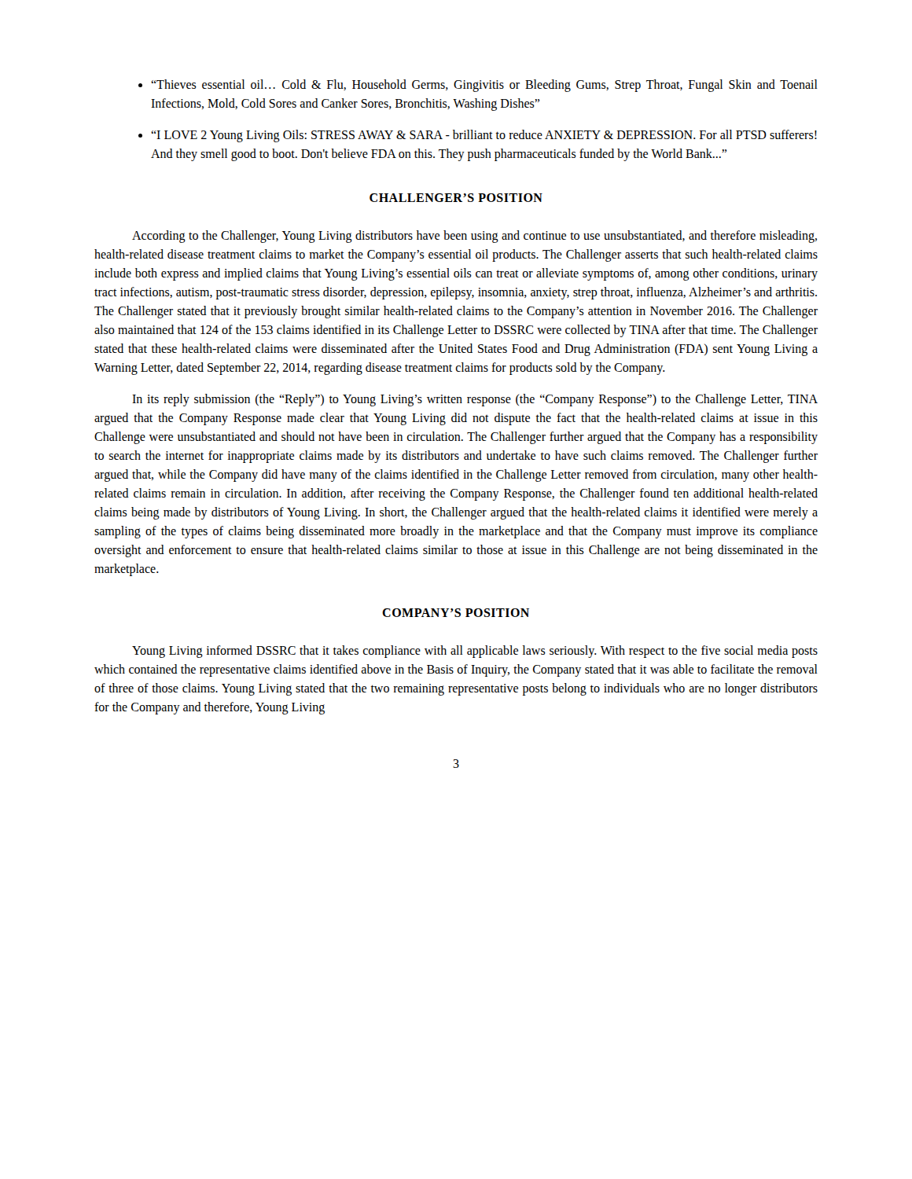“Thieves essential oil… Cold & Flu, Household Germs, Gingivitis or Bleeding Gums, Strep Throat, Fungal Skin and Toenail Infections, Mold, Cold Sores and Canker Sores, Bronchitis, Washing Dishes”
“I LOVE 2 Young Living Oils: STRESS AWAY & SARA - brilliant to reduce ANXIETY & DEPRESSION. For all PTSD sufferers! And they smell good to boot. Don't believe FDA on this. They push pharmaceuticals funded by the World Bank...”
CHALLENGER’S POSITION
According to the Challenger, Young Living distributors have been using and continue to use unsubstantiated, and therefore misleading, health-related disease treatment claims to market the Company’s essential oil products. The Challenger asserts that such health-related claims include both express and implied claims that Young Living’s essential oils can treat or alleviate symptoms of, among other conditions, urinary tract infections, autism, post-traumatic stress disorder, depression, epilepsy, insomnia, anxiety, strep throat, influenza, Alzheimer’s and arthritis. The Challenger stated that it previously brought similar health-related claims to the Company’s attention in November 2016. The Challenger also maintained that 124 of the 153 claims identified in its Challenge Letter to DSSRC were collected by TINA after that time. The Challenger stated that these health-related claims were disseminated after the United States Food and Drug Administration (FDA) sent Young Living a Warning Letter, dated September 22, 2014, regarding disease treatment claims for products sold by the Company.
In its reply submission (the “Reply”) to Young Living’s written response (the “Company Response”) to the Challenge Letter, TINA argued that the Company Response made clear that Young Living did not dispute the fact that the health-related claims at issue in this Challenge were unsubstantiated and should not have been in circulation. The Challenger further argued that the Company has a responsibility to search the internet for inappropriate claims made by its distributors and undertake to have such claims removed. The Challenger further argued that, while the Company did have many of the claims identified in the Challenge Letter removed from circulation, many other health-related claims remain in circulation. In addition, after receiving the Company Response, the Challenger found ten additional health-related claims being made by distributors of Young Living. In short, the Challenger argued that the health-related claims it identified were merely a sampling of the types of claims being disseminated more broadly in the marketplace and that the Company must improve its compliance oversight and enforcement to ensure that health-related claims similar to those at issue in this Challenge are not being disseminated in the marketplace.
COMPANY’S POSITION
Young Living informed DSSRC that it takes compliance with all applicable laws seriously. With respect to the five social media posts which contained the representative claims identified above in the Basis of Inquiry, the Company stated that it was able to facilitate the removal of three of those claims. Young Living stated that the two remaining representative posts belong to individuals who are no longer distributors for the Company and therefore, Young Living
3